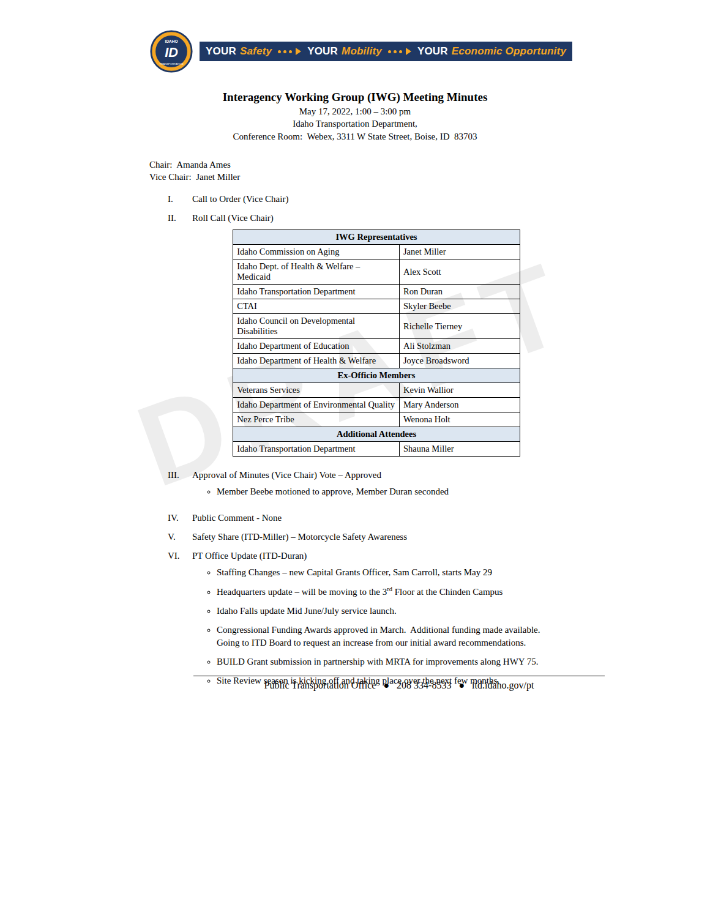DRAFT
IDAHO ID TRANSPORTATION
YOUR Safety YOUR Mobility YOUR Economic Opportunity
Interagency Working Group (IWG) Meeting Minutes
May 17, 2022, 1:00 – 3:00 pm
Idaho Transportation Department,
Conference Room: Webex, 3311 W State Street, Boise, ID 83703
Chair: Amanda Ames
Vice Chair: Janet Miller
I. Call to Order (Vice Chair)
II. Roll Call (Vice Chair)
| IWG Representatives |
| --- |
| Idaho Commission on Aging | Janet Miller |
| Idaho Dept. of Health & Welfare – Medicaid | Alex Scott |
| Idaho Transportation Department | Ron Duran |
| CTAI | Skyler Beebe |
| Idaho Council on Developmental Disabilities | Richelle Tierney |
| Idaho Department of Education | Ali Stolzman |
| Idaho Department of Health & Welfare | Joyce Broadsword |
| Ex-Officio Members |
| Veterans Services | Kevin Wallior |
| Idaho Department of Environmental Quality | Mary Anderson |
| Nez Perce Tribe | Wenona Holt |
| Additional Attendees |
| Idaho Transportation Department | Shauna Miller |
III. Approval of Minutes (Vice Chair) Vote – Approved
Member Beebe motioned to approve, Member Duran seconded
IV. Public Comment - None
V. Safety Share (ITD-Miller) – Motorcycle Safety Awareness
VI. PT Office Update (ITD-Duran)
Staffing Changes – new Capital Grants Officer, Sam Carroll, starts May 29
Headquarters update – will be moving to the 3rd Floor at the Chinden Campus
Idaho Falls update Mid June/July service launch.
Congressional Funding Awards approved in March. Additional funding made available. Going to ITD Board to request an increase from our initial award recommendations.
BUILD Grant submission in partnership with MRTA for improvements along HWY 75.
Site Review season is kicking off and taking place over the next few months.
Public Transportation Office ● 208 334-8533 ● itd.idaho.gov/pt